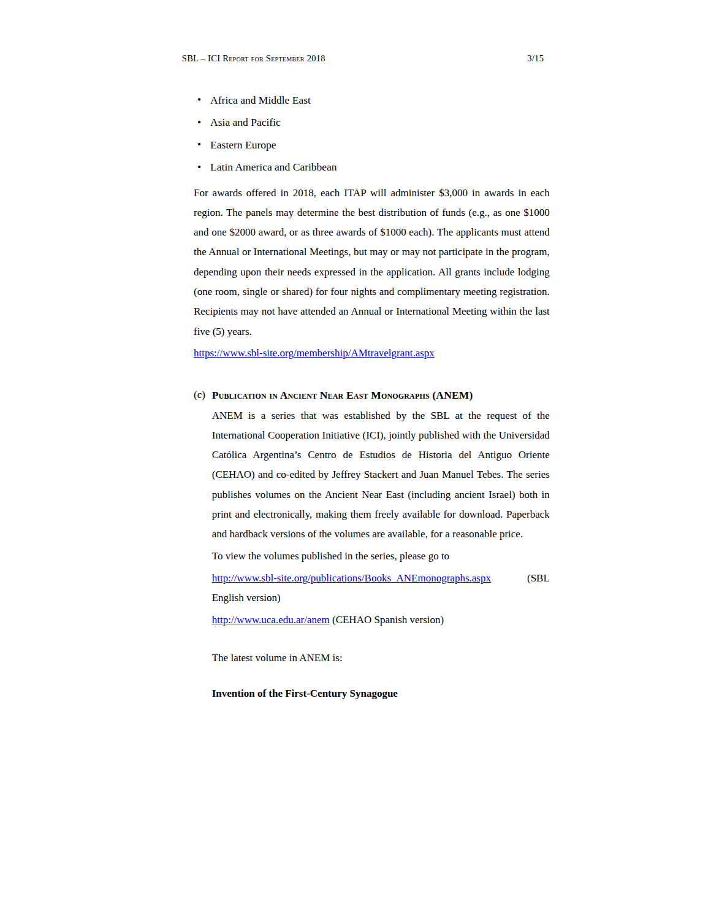SBL – ICI Report for September 2018 3/15
Africa and Middle East
Asia and Pacific
Eastern Europe
Latin America and Caribbean
For awards offered in 2018, each ITAP will administer $3,000 in awards in each region. The panels may determine the best distribution of funds (e.g., as one $1000 and one $2000 award, or as three awards of $1000 each). The applicants must attend the Annual or International Meetings, but may or may not participate in the program, depending upon their needs expressed in the application. All grants include lodging (one room, single or shared) for four nights and complimentary meeting registration. Recipients may not have attended an Annual or International Meeting within the last five (5) years.
https://www.sbl-site.org/membership/AMtravelgrant.aspx
(c)
Publication in Ancient Near East Monographs (ANEM)
ANEM is a series that was established by the SBL at the request of the International Cooperation Initiative (ICI), jointly published with the Universidad Católica Argentina’s Centro de Estudios de Historia del Antiguo Oriente (CEHAO) and co-edited by Jeffrey Stackert and Juan Manuel Tebes. The series publishes volumes on the Ancient Near East (including ancient Israel) both in print and electronically, making them freely available for download. Paperback and hardback versions of the volumes are available, for a reasonable price.
To view the volumes published in the series, please go to
http://www.sbl-site.org/publications/Books_ANEmonographs.aspx (SBL English version)
http://www.uca.edu.ar/anem (CEHAO Spanish version)
The latest volume in ANEM is:
Invention of the First-Century Synagogue